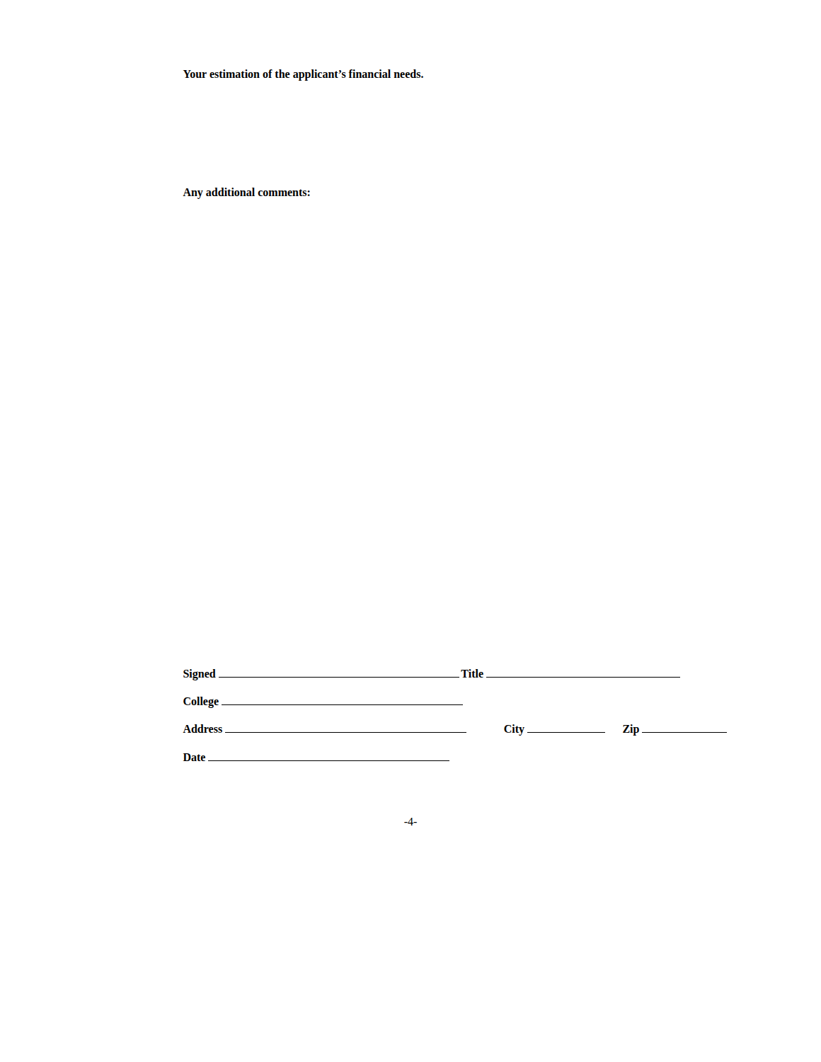Your estimation of the applicant’s financial needs.
Any additional comments:
Signed Title
College
Address City Zip
Date
-4-